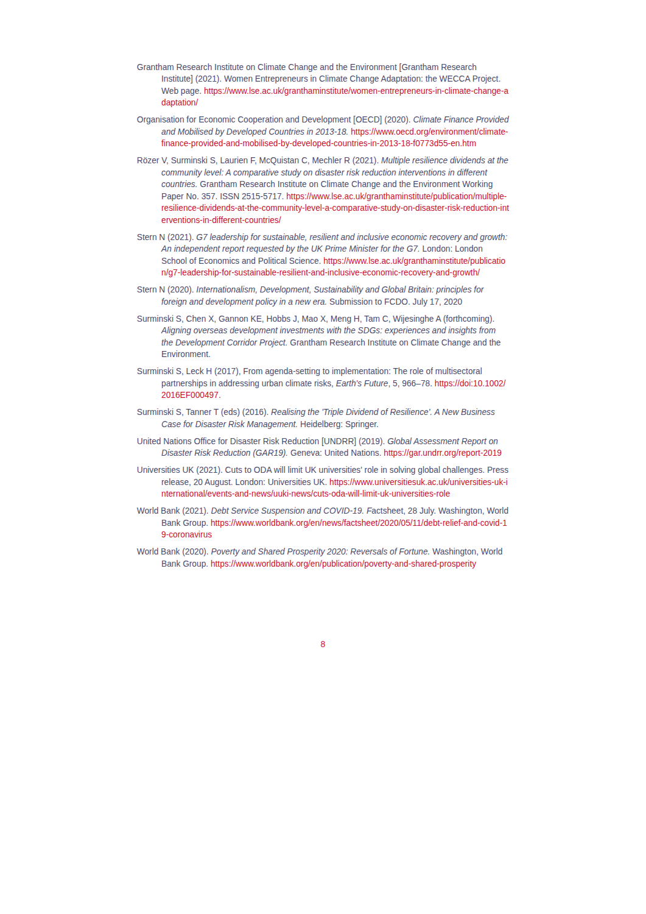Grantham Research Institute on Climate Change and the Environment [Grantham Research Institute] (2021). Women Entrepreneurs in Climate Change Adaptation: the WECCA Project. Web page. https://www.lse.ac.uk/granthaminstitute/women-entrepreneurs-in-climate-change-adaptation/
Organisation for Economic Cooperation and Development [OECD] (2020). Climate Finance Provided and Mobilised by Developed Countries in 2013-18. https://www.oecd.org/environment/climate-finance-provided-and-mobilised-by-developed-countries-in-2013-18-f0773d55-en.htm
Rözer V, Surminski S, Laurien F, McQuistan C, Mechler R (2021). Multiple resilience dividends at the community level: A comparative study on disaster risk reduction interventions in different countries. Grantham Research Institute on Climate Change and the Environment Working Paper No. 357. ISSN 2515-5717. https://www.lse.ac.uk/granthaminstitute/publication/multiple-resilience-dividends-at-the-community-level-a-comparative-study-on-disaster-risk-reduction-interventions-in-different-countries/
Stern N (2021). G7 leadership for sustainable, resilient and inclusive economic recovery and growth: An independent report requested by the UK Prime Minister for the G7. London: London School of Economics and Political Science. https://www.lse.ac.uk/granthaminstitute/publication/g7-leadership-for-sustainable-resilient-and-inclusive-economic-recovery-and-growth/
Stern N (2020). Internationalism, Development, Sustainability and Global Britain: principles for foreign and development policy in a new era. Submission to FCDO. July 17, 2020
Surminski S, Chen X, Gannon KE, Hobbs J, Mao X, Meng H, Tam C, Wijesinghe A (forthcoming). Aligning overseas development investments with the SDGs: experiences and insights from the Development Corridor Project. Grantham Research Institute on Climate Change and the Environment.
Surminski S, Leck H (2017), From agenda-setting to implementation: The role of multisectoral partnerships in addressing urban climate risks, Earth's Future, 5, 966–78. https://doi:10.1002/2016EF000497.
Surminski S, Tanner T (eds) (2016). Realising the 'Triple Dividend of Resilience'. A New Business Case for Disaster Risk Management. Heidelberg: Springer.
United Nations Office for Disaster Risk Reduction [UNDRR] (2019). Global Assessment Report on Disaster Risk Reduction (GAR19). Geneva: United Nations. https://gar.undrr.org/report-2019
Universities UK (2021). Cuts to ODA will limit UK universities' role in solving global challenges. Press release, 20 August. London: Universities UK. https://www.universitiesuk.ac.uk/universities-uk-international/events-and-news/uuki-news/cuts-oda-will-limit-uk-universities-role
World Bank (2021). Debt Service Suspension and COVID-19. Factsheet, 28 July. Washington, World Bank Group. https://www.worldbank.org/en/news/factsheet/2020/05/11/debt-relief-and-covid-19-coronavirus
World Bank (2020). Poverty and Shared Prosperity 2020: Reversals of Fortune. Washington, World Bank Group. https://www.worldbank.org/en/publication/poverty-and-shared-prosperity
8